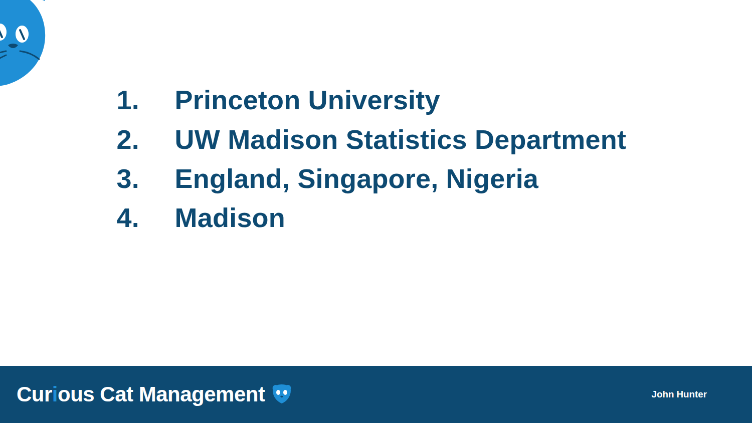1. Princeton University
2. UW Madison Statistics Department
3. England, Singapore, Nigeria
4. Madison
Curious Cat Management
John Hunter